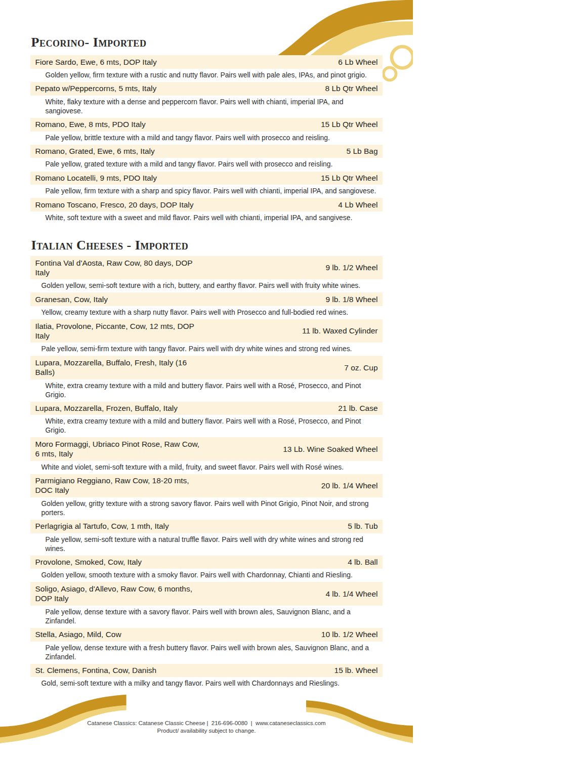Pecorino- Imported
| Fiore Sardo, Ewe, 6 mts, DOP Italy | 6 Lb Wheel |
| Golden yellow, firm texture with a rustic and nutty flavor. Pairs well with pale ales, IPAs, and pinot grigio. |
| Pepato w/Peppercorns, 5 mts, Italy | 8 Lb Qtr Wheel |
| White, flaky texture with a dense and peppercorn flavor. Pairs well with chianti, imperial IPA, and sangiovese. |
| Romano, Ewe, 8 mts, PDO Italy | 15 Lb Qtr Wheel |
| Pale yellow, brittle texture with a mild and tangy flavor. Pairs well with prosecco and reisling. |
| Romano, Grated, Ewe, 6 mts, Italy | 5 Lb Bag |
| Pale yellow, grated texture with a mild and tangy flavor. Pairs well with prosecco and reisling. |
| Romano Locatelli, 9 mts, PDO Italy | 15 Lb Qtr Wheel |
| Pale yellow, firm texture with a sharp and spicy flavor. Pairs well with chianti, imperial IPA, and sangiovese. |
| Romano Toscano, Fresco, 20 days, DOP Italy | 4 Lb Wheel |
| White, soft texture with a sweet and mild flavor. Pairs well with chianti, imperial IPA, and sangivese. |
Italian Cheeses - Imported
| Fontina Val d'Aosta, Raw Cow, 80 days, DOP Italy | 9 lb. 1/2 Wheel |
| Golden yellow, semi-soft texture with a rich, buttery, and earthy flavor. Pairs well with fruity white wines. |
| Granesan, Cow, Italy | 9 lb. 1/8 Wheel |
| Yellow, creamy texture with a sharp nutty flavor. Pairs well with Prosecco and full-bodied red wines. |
| Ilatia, Provolone, Piccante, Cow, 12 mts, DOP Italy | 11 lb. Waxed Cylinder |
| Pale yellow, semi-firm texture with tangy flavor. Pairs well with dry white wines and strong red wines. |
| Lupara, Mozzarella, Buffalo, Fresh, Italy (16 Balls) | 7 oz. Cup |
| White, extra creamy texture with a mild and buttery flavor. Pairs well with a Rosé, Prosecco, and Pinot Grigio. |
| Lupara, Mozzarella, Frozen, Buffalo, Italy | 21 lb. Case |
| White, extra creamy texture with a mild and buttery flavor. Pairs well with a Rosé, Prosecco, and Pinot Grigio. |
| Moro Formaggi, Ubriaco Pinot Rose, Raw Cow, 6 mts, Italy | 13 Lb. Wine Soaked Wheel |
| White and violet, semi-soft texture with a mild, fruity, and sweet flavor. Pairs well with Rosé wines. |
| Parmigiano Reggiano, Raw Cow, 18-20 mts, DOC Italy | 20 lb. 1/4 Wheel |
| Golden yellow, gritty texture with a strong savory flavor. Pairs well with Pinot Grigio, Pinot Noir, and strong porters. |
| Perlagrigia al Tartufo, Cow, 1 mth, Italy | 5 lb. Tub |
| Pale yellow, semi-soft texture with a natural truffle flavor. Pairs well with dry white wines and strong red wines. |
| Provolone, Smoked, Cow, Italy | 4 lb. Ball |
| Golden yellow, smooth texture with a smoky flavor. Pairs well with Chardonnay, Chianti and Riesling. |
| Soligo, Asiago, d'Allevo, Raw Cow, 6 months, DOP Italy | 4 lb. 1/4 Wheel |
| Pale yellow, dense texture with a savory flavor. Pairs well with brown ales, Sauvignon Blanc, and a Zinfandel. |
| Stella, Asiago, Mild, Cow | 10 lb. 1/2 Wheel |
| Pale yellow, dense texture with a fresh buttery flavor. Pairs well with brown ales, Sauvignon Blanc, and a Zinfandel. |
| St. Clemens, Fontina, Cow, Danish | 15 lb. Wheel |
| Gold, semi-soft texture with a milky and tangy flavor. Pairs well with Chardonnays and Rieslings. |
Catanese Classics: Catanese Classic Cheese | 216-696-0080 | www.cataneseclassics.com
Product/ availability subject to change.